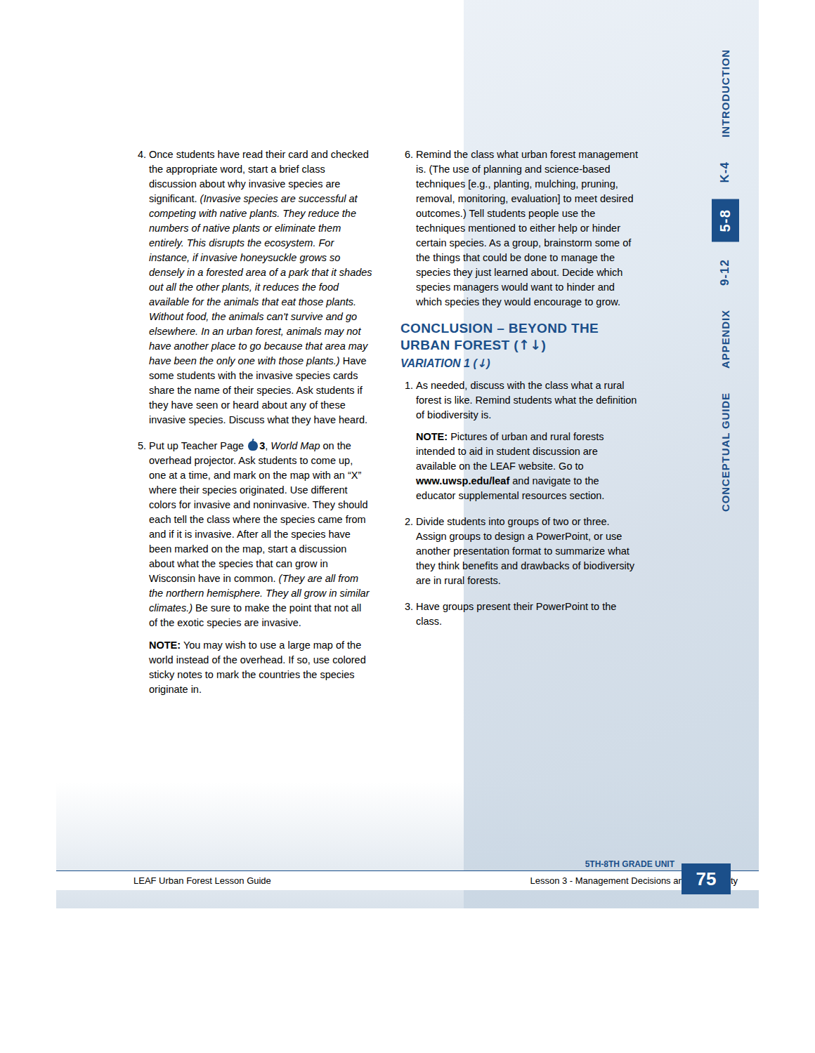INTRODUCTION
K-4
5-8
9-12
APPENDIX
CONCEPTUAL GUIDE
Once students have read their card and checked the appropriate word, start a brief class discussion about why invasive species are significant. (Invasive species are successful at competing with native plants. They reduce the numbers of native plants or eliminate them entirely. This disrupts the ecosystem. For instance, if invasive honeysuckle grows so densely in a forested area of a park that it shades out all the other plants, it reduces the food available for the animals that eat those plants. Without food, the animals can't survive and go elsewhere. In an urban forest, animals may not have another place to go because that area may have been the only one with those plants.) Have some students with the invasive species cards share the name of their species. Ask students if they have seen or heard about any of these invasive species. Discuss what they have heard.
Put up Teacher Page 3, World Map on the overhead projector. Ask students to come up, one at a time, and mark on the map with an “X” where their species originated. Use different colors for invasive and noninvasive. They should each tell the class where the species came from and if it is invasive. After all the species have been marked on the map, start a discussion about what the species that can grow in Wisconsin have in common. (They are all from the northern hemisphere. They all grow in similar climates.) Be sure to make the point that not all of the exotic species are invasive.
NOTE: You may wish to use a large map of the world instead of the overhead. If so, use colored sticky notes to mark the countries the species originate in.
Remind the class what urban forest management is. (The use of planning and science-based techniques [e.g., planting, mulching, pruning, removal, monitoring, evaluation] to meet desired outcomes.) Tell students people use the techniques mentioned to either help or hinder certain species. As a group, brainstorm some of the things that could be done to manage the species they just learned about. Decide which species managers would want to hinder and which species they would encourage to grow.
CONCLUSION – BEYOND THE URBAN FOREST (↑↓)
VARIATION 1 (↓)
As needed, discuss with the class what a rural forest is like. Remind students what the definition of biodiversity is.
NOTE: Pictures of urban and rural forests intended to aid in student discussion are available on the LEAF website. Go to www.uwsp.edu/leaf and navigate to the educator supplemental resources section.
Divide students into groups of two or three. Assign groups to design a PowerPoint, or use another presentation format to summarize what they think benefits and drawbacks of biodiversity are in rural forests.
Have groups present their PowerPoint to the class.
5TH-8TH GRADE UNIT
LEAF Urban Forest Lesson Guide Lesson 3 - Management Decisions and Biodiversity
75